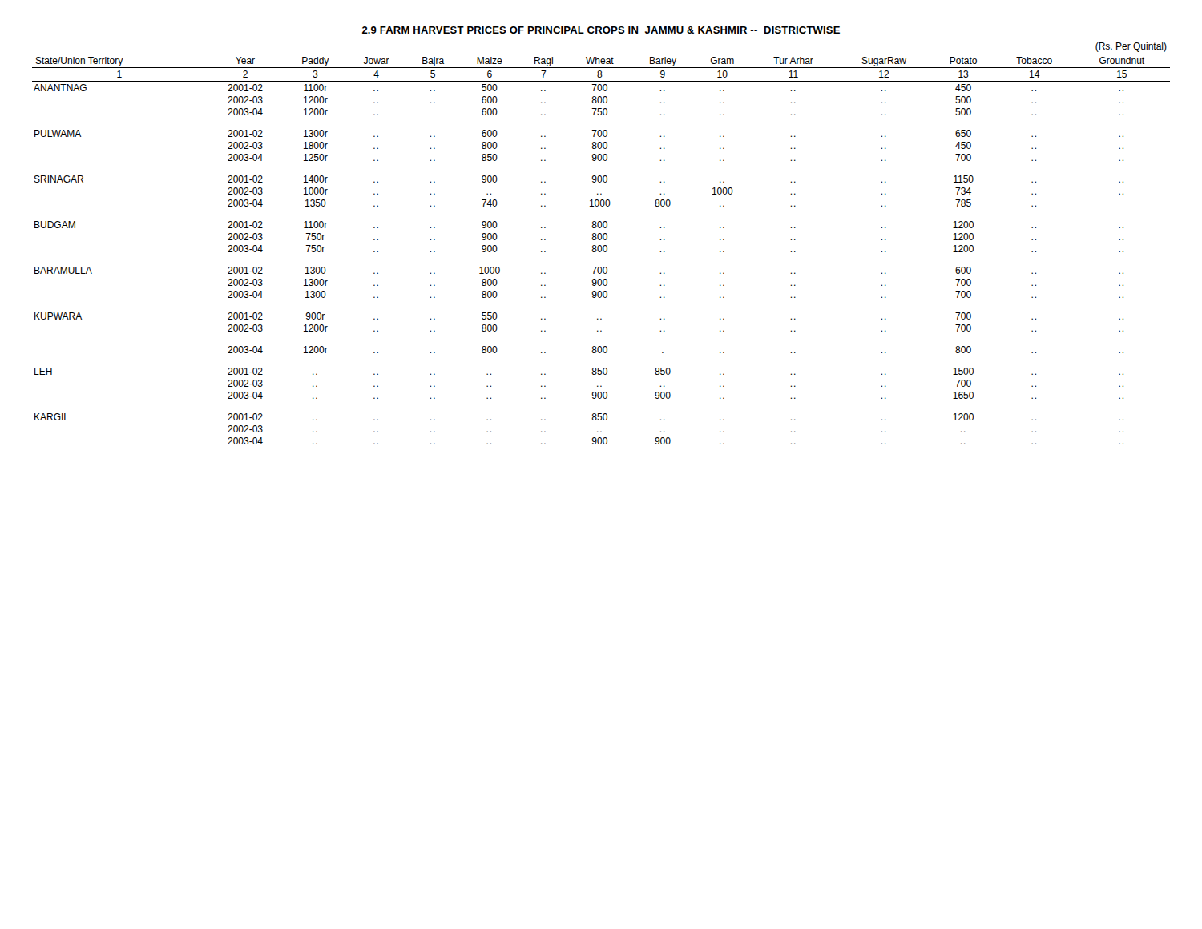2.9 FARM HARVEST PRICES OF PRINCIPAL CROPS IN JAMMU & KASHMIR -- DISTRICTWISE
(Rs. Per Quintal)
| State/Union Territory | Year | Paddy | Jowar | Bajra | Maize | Ragi | Wheat | Barley | Gram | Tur Arhar | SugarRaw | Potato | Tobacco | Groundnut |
| --- | --- | --- | --- | --- | --- | --- | --- | --- | --- | --- | --- | --- | --- | --- |
| 1 | 2 | 3 | 4 | 5 | 6 | 7 | 8 | 9 | 10 | 11 | 12 | 13 | 14 | 15 |
| ANANTNAG | 2001-02 | 1100r | .. | .. | 500 | .. | 700 | .. | .. | .. | .. | 450 | .. | .. |
| | 2002-03 | 1200r | .. | .. | 600 | .. | 800 | .. | .. | .. | .. | 500 | .. | .. |
| | 2003-04 | 1200r | .. | | 600 | .. | 750 | .. | .. | .. | .. | 500 | .. | .. |
| PULWAMA | 2001-02 | 1300r | .. | .. | 600 | .. | 700 | .. | .. | .. | .. | 650 | .. | .. |
| | 2002-03 | 1800r | .. | .. | 800 | .. | 800 | .. | .. | .. | .. | 450 | .. | .. |
| | 2003-04 | 1250r | .. | .. | 850 | .. | 900 | .. | .. | .. | .. | 700 | .. | .. |
| SRINAGAR | 2001-02 | 1400r | .. | .. | 900 | .. | 900 | .. | .. | .. | .. | 1150 | .. | .. |
| | 2002-03 | 1000r | .. | .. | .. | .. | .. | .. | 1000 | .. | .. | 734 | .. | .. |
| | 2003-04 | 1350 | .. | .. | 740 | .. | 1000 | 800 | .. | .. | .. | 785 | .. | |
| BUDGAM | 2001-02 | 1100r | .. | .. | 900 | .. | 800 | .. | .. | .. | .. | 1200 | .. | .. |
| | 2002-03 | 750r | .. | .. | 900 | .. | 800 | .. | .. | .. | .. | 1200 | .. | .. |
| | 2003-04 | 750r | .. | .. | 900 | .. | 800 | .. | .. | .. | .. | 1200 | .. | .. |
| BARAMULLA | 2001-02 | 1300 | .. | .. | 1000 | .. | 700 | .. | .. | .. | .. | 600 | .. | .. |
| | 2002-03 | 1300r | .. | .. | 800 | .. | 900 | .. | .. | .. | .. | 700 | .. | .. |
| | 2003-04 | 1300 | .. | .. | 800 | .. | 900 | .. | .. | .. | .. | 700 | .. | .. |
| KUPWARA | 2001-02 | 900r | .. | .. | 550 | .. | .. | .. | .. | .. | .. | 700 | .. | .. |
| | 2002-03 | 1200r | .. | .. | 800 | .. | .. | .. | .. | .. | .. | 700 | .. | .. |
| | 2003-04 | 1200r | .. | .. | 800 | .. | 800 | . | .. | .. | .. | 800 | .. | .. |
| LEH | 2001-02 | .. | .. | .. | .. | .. | 850 | 850 | .. | .. | .. | 1500 | .. | .. |
| | 2002-03 | .. | .. | .. | .. | .. | .. | .. | .. | .. | .. | 700 | .. | .. |
| | 2003-04 | .. | .. | .. | .. | .. | 900 | 900 | .. | .. | .. | 1650 | .. | .. |
| KARGIL | 2001-02 | .. | .. | .. | .. | .. | 850 | .. | .. | .. | .. | 1200 | .. | .. |
| | 2002-03 | .. | .. | .. | .. | .. | .. | .. | .. | .. | .. | .. | .. | .. |
| | 2003-04 | .. | .. | .. | .. | .. | 900 | 900 | .. | .. | .. | .. | .. | .. |